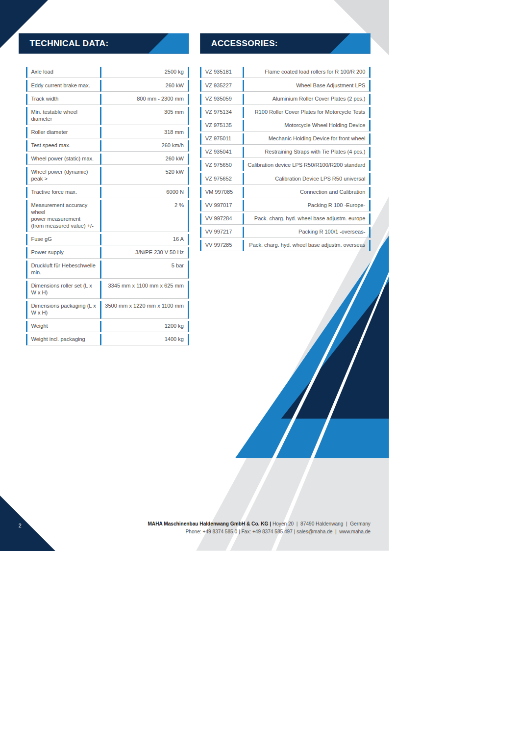TECHNICAL DATA:
ACCESSORIES:
| Axle load | 2500 kg |
| Eddy current brake max. | 260 kW |
| Track width | 800 mm - 2300 mm |
| Min. testable wheel diameter | 305 mm |
| Roller diameter | 318 mm |
| Test speed max. | 260 km/h |
| Wheel power (static) max. | 260 kW |
| Wheel power (dynamic) peak > | 520 kW |
| Tractive force max. | 6000 N |
| Measurement accuracy wheel power measurement (from measured value) +/- | 2 % |
| Fuse gG | 16 A |
| Power supply | 3/N/PE 230 V 50 Hz |
| Druckluft für Hebeschwelle min. | 5 bar |
| Dimensions roller set (L x W x H) | 3345 mm x 1100 mm x 625 mm |
| Dimensions packaging (L x W x H) | 3500 mm x 1220 mm x 1100 mm |
| Weight | 1200 kg |
| Weight incl. packaging | 1400 kg |
| VZ 935181 | Flame coated load rollers for R 100/R 200 |
| VZ 935227 | Wheel Base Adjustment LPS |
| VZ 935059 | Aluminium Roller Cover Plates (2 pcs.) |
| VZ 975134 | R100 Roller Cover Plates for Motorcycle Tests |
| VZ 975135 | Motorcycle Wheel Holding Device |
| VZ 975011 | Mechanic Holding Device for front wheel |
| VZ 935041 | Restraining Straps with Tie Plates (4 pcs.) |
| VZ 975650 | Calibration device LPS R50/R100/R200 standard |
| VZ 975652 | Calibration Device LPS R50 universal |
| VM 997085 | Connection and Calibration |
| VV 997017 | Packing R 100 -Europe- |
| VV 997284 | Pack. charg. hyd. wheel base adjustm. europe |
| VV 997217 | Packing R 100/1 -overseas- |
| VV 997285 | Pack. charg. hyd. wheel base adjustm. overseas |
2
MAHA Maschinenbau Haldenwang GmbH & Co. KG | Hoyen 20 | 87490 Haldenwang | Germany
Phone: +49 8374 585 0 | Fax: +49 8374 585 497 | sales@maha.de | www.maha.de